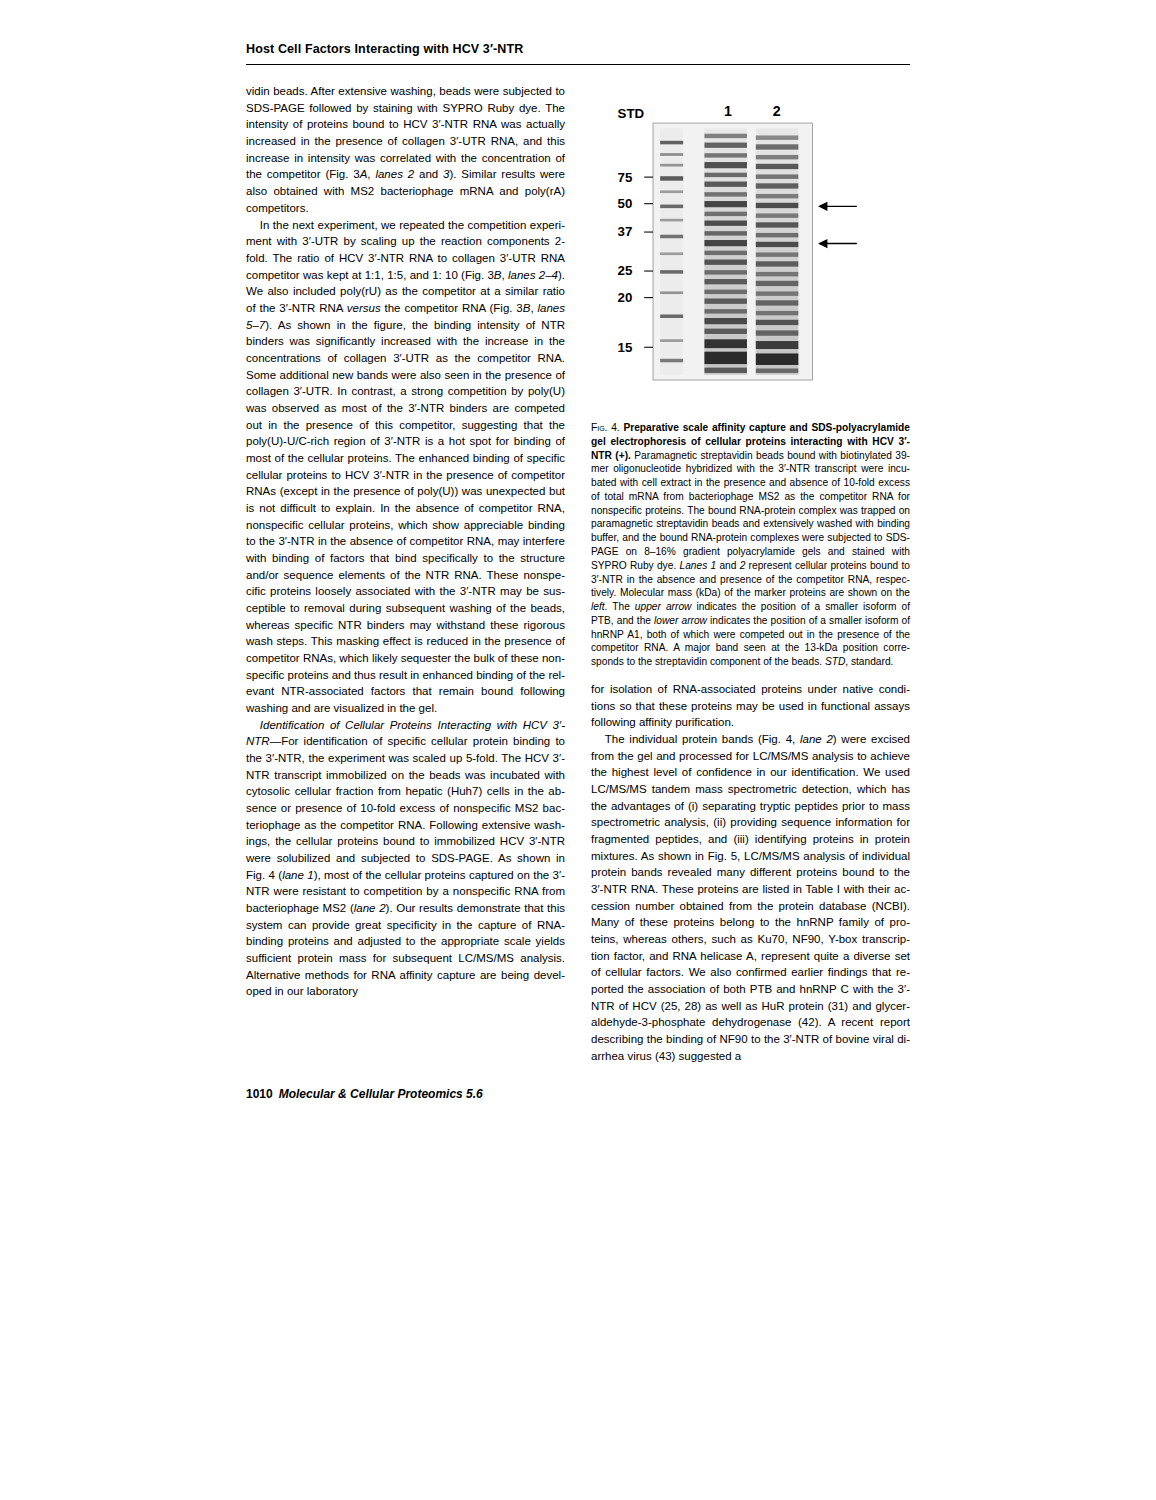Host Cell Factors Interacting with HCV 3′-NTR
vidin beads. After extensive washing, beads were subjected to SDS-PAGE followed by staining with SYPRO Ruby dye. The intensity of proteins bound to HCV 3′-NTR RNA was actually increased in the presence of collagen 3′-UTR RNA, and this increase in intensity was correlated with the concentration of the competitor (Fig. 3A, lanes 2 and 3). Similar results were also obtained with MS2 bacteriophage mRNA and poly(rA) competitors.
In the next experiment, we repeated the competition experiment with 3′-UTR by scaling up the reaction components 2-fold. The ratio of HCV 3′-NTR RNA to collagen 3′-UTR RNA competitor was kept at 1:1, 1:5, and 1: 10 (Fig. 3B, lanes 2–4). We also included poly(rU) as the competitor at a similar ratio of the 3′-NTR RNA versus the competitor RNA (Fig. 3B, lanes 5–7). As shown in the figure, the binding intensity of NTR binders was significantly increased with the increase in the concentrations of collagen 3′-UTR as the competitor RNA. Some additional new bands were also seen in the presence of collagen 3′-UTR. In contrast, a strong competition by poly(U) was observed as most of the 3′-NTR binders are competed out in the presence of this competitor, suggesting that the poly(U)-U/C-rich region of 3′-NTR is a hot spot for binding of most of the cellular proteins. The enhanced binding of specific cellular proteins to HCV 3′-NTR in the presence of competitor RNAs (except in the presence of poly(U)) was unexpected but is not difficult to explain. In the absence of competitor RNA, nonspecific cellular proteins, which show appreciable binding to the 3′-NTR in the absence of competitor RNA, may interfere with binding of factors that bind specifically to the structure and/or sequence elements of the NTR RNA. These nonspecific proteins loosely associated with the 3′-NTR may be susceptible to removal during subsequent washing of the beads, whereas specific NTR binders may withstand these rigorous wash steps. This masking effect is reduced in the presence of competitor RNAs, which likely sequester the bulk of these nonspecific proteins and thus result in enhanced binding of the relevant NTR-associated factors that remain bound following washing and are visualized in the gel.
Identification of Cellular Proteins Interacting with HCV 3′-NTR—For identification of specific cellular protein binding to the 3′-NTR, the experiment was scaled up 5-fold. The HCV 3′-NTR transcript immobilized on the beads was incubated with cytosolic cellular fraction from hepatic (Huh7) cells in the absence or presence of 10-fold excess of nonspecific MS2 bacteriophage as the competitor RNA. Following extensive washings, the cellular proteins bound to immobilized HCV 3′-NTR were solubilized and subjected to SDS-PAGE. As shown in Fig. 4 (lane 1), most of the cellular proteins captured on the 3′-NTR were resistant to competition by a nonspecific RNA from bacteriophage MS2 (lane 2). Our results demonstrate that this system can provide great specificity in the capture of RNA-binding proteins and adjusted to the appropriate scale yields sufficient protein mass for subsequent LC/MS/MS analysis. Alternative methods for RNA affinity capture are being developed in our laboratory
STD 1 2 75 50 37 25 20 15
Fig. 4. Preparative scale affinity capture and SDS-polyacrylamide gel electrophoresis of cellular proteins interacting with HCV 3′-NTR (+). Paramagnetic streptavidin beads bound with biotinylated 39-mer oligonucleotide hybridized with the 3′-NTR transcript were incubated with cell extract in the presence and absence of 10-fold excess of total mRNA from bacteriophage MS2 as the competitor RNA for nonspecific proteins. The bound RNA-protein complex was trapped on paramagnetic streptavidin beads and extensively washed with binding buffer, and the bound RNA-protein complexes were subjected to SDS-PAGE on 8–16% gradient polyacrylamide gels and stained with SYPRO Ruby dye. Lanes 1 and 2 represent cellular proteins bound to 3′-NTR in the absence and presence of the competitor RNA, respectively. Molecular mass (kDa) of the marker proteins are shown on the left. The upper arrow indicates the position of a smaller isoform of PTB, and the lower arrow indicates the position of a smaller isoform of hnRNP A1, both of which were competed out in the presence of the competitor RNA. A major band seen at the 13-kDa position corresponds to the streptavidin component of the beads. STD, standard.
for isolation of RNA-associated proteins under native conditions so that these proteins may be used in functional assays following affinity purification.
The individual protein bands (Fig. 4, lane 2) were excised from the gel and processed for LC/MS/MS analysis to achieve the highest level of confidence in our identification. We used LC/MS/MS tandem mass spectrometric detection, which has the advantages of (i) separating tryptic peptides prior to mass spectrometric analysis, (ii) providing sequence information for fragmented peptides, and (iii) identifying proteins in protein mixtures. As shown in Fig. 5, LC/MS/MS analysis of individual protein bands revealed many different proteins bound to the 3′-NTR RNA. These proteins are listed in Table I with their accession number obtained from the protein database (NCBI). Many of these proteins belong to the hnRNP family of proteins, whereas others, such as Ku70, NF90, Y-box transcription factor, and RNA helicase A, represent quite a diverse set of cellular factors. We also confirmed earlier findings that reported the association of both PTB and hnRNP C with the 3′-NTR of HCV (25, 28) as well as HuR protein (31) and glyceraldehyde-3-phosphate dehydrogenase (42). A recent report describing the binding of NF90 to the 3′-NTR of bovine viral diarrhea virus (43) suggested a
1010 Molecular & Cellular Proteomics 5.6